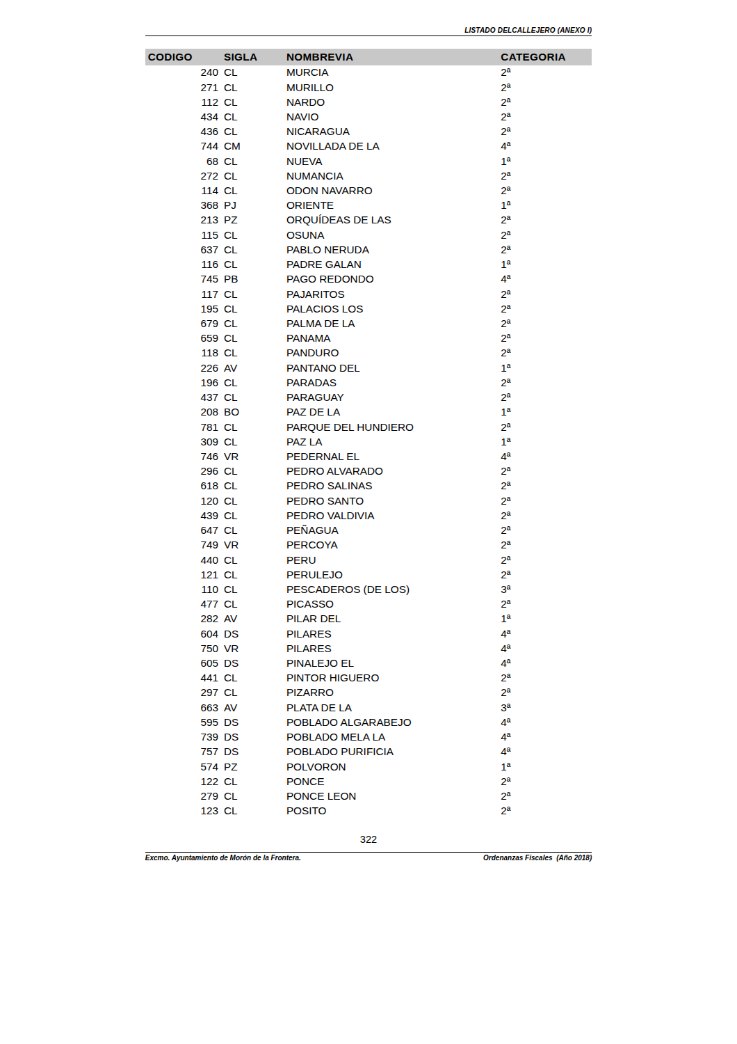LISTADO DELCALLEJERO (ANEXO I)
| CODIGO | SIGLA | NOMBREVIA | CATEGORIA |
| --- | --- | --- | --- |
| 240 | CL | MURCIA | 2ª |
| 271 | CL | MURILLO | 2ª |
| 112 | CL | NARDO | 2ª |
| 434 | CL | NAVIO | 2ª |
| 436 | CL | NICARAGUA | 2ª |
| 744 | CM | NOVILLADA DE LA | 4ª |
| 68 | CL | NUEVA | 1ª |
| 272 | CL | NUMANCIA | 2ª |
| 114 | CL | ODON NAVARRO | 2ª |
| 368 | PJ | ORIENTE | 1ª |
| 213 | PZ | ORQUÍDEAS DE LAS | 2ª |
| 115 | CL | OSUNA | 2ª |
| 637 | CL | PABLO NERUDA | 2ª |
| 116 | CL | PADRE GALAN | 1ª |
| 745 | PB | PAGO REDONDO | 4ª |
| 117 | CL | PAJARITOS | 2ª |
| 195 | CL | PALACIOS LOS | 2ª |
| 679 | CL | PALMA DE LA | 2ª |
| 659 | CL | PANAMA | 2ª |
| 118 | CL | PANDURO | 2ª |
| 226 | AV | PANTANO DEL | 1ª |
| 196 | CL | PARADAS | 2ª |
| 437 | CL | PARAGUAY | 2ª |
| 208 | BO | PAZ DE LA | 1ª |
| 781 | CL | PARQUE DEL HUNDIERO | 2ª |
| 309 | CL | PAZ LA | 1ª |
| 746 | VR | PEDERNAL EL | 4ª |
| 296 | CL | PEDRO ALVARADO | 2ª |
| 618 | CL | PEDRO SALINAS | 2ª |
| 120 | CL | PEDRO SANTO | 2ª |
| 439 | CL | PEDRO VALDIVIA | 2ª |
| 647 | CL | PEÑAGUA | 2ª |
| 749 | VR | PERCOYA | 2ª |
| 440 | CL | PERU | 2ª |
| 121 | CL | PERULEJO | 2ª |
| 110 | CL | PESCADEROS (DE LOS) | 3ª |
| 477 | CL | PICASSO | 2ª |
| 282 | AV | PILAR DEL | 1ª |
| 604 | DS | PILARES | 4ª |
| 750 | VR | PILARES | 4ª |
| 605 | DS | PINALEJO EL | 4ª |
| 441 | CL | PINTOR HIGUERO | 2ª |
| 297 | CL | PIZARRO | 2ª |
| 663 | AV | PLATA DE LA | 3ª |
| 595 | DS | POBLADO ALGARABEJO | 4ª |
| 739 | DS | POBLADO MELA LA | 4ª |
| 757 | DS | POBLADO PURIFICIA | 4ª |
| 574 | PZ | POLVORON | 1ª |
| 122 | CL | PONCE | 2ª |
| 279 | CL | PONCE LEON | 2ª |
| 123 | CL | POSITO | 2ª |
322
Excmo. Ayuntamiento de Morón de la Frontera. Ordenanzas Fiscales (Año 2018)